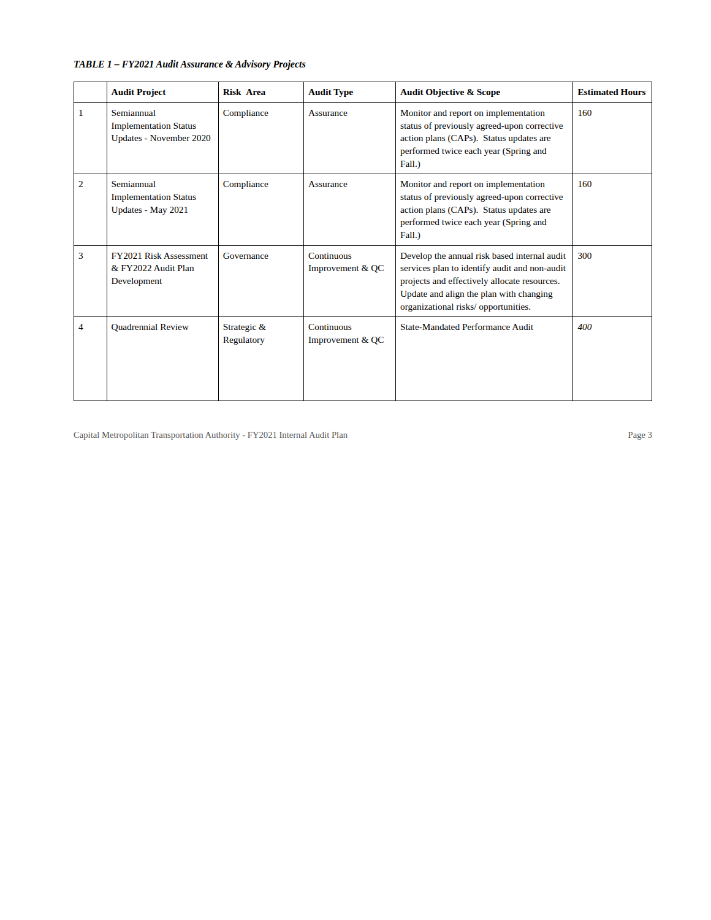TABLE 1 – FY2021 Audit Assurance & Advisory Projects
| | Audit Project | Risk Area | Audit Type | Audit Objective & Scope | Estimated Hours |
| --- | --- | --- | --- | --- | --- |
| 1 | Semiannual Implementation Status Updates - November 2020 | Compliance | Assurance | Monitor and report on implementation status of previously agreed-upon corrective action plans (CAPs). Status updates are performed twice each year (Spring and Fall.) | 160 |
| 2 | Semiannual Implementation Status Updates - May 2021 | Compliance | Assurance | Monitor and report on implementation status of previously agreed-upon corrective action plans (CAPs). Status updates are performed twice each year (Spring and Fall.) | 160 |
| 3 | FY2021 Risk Assessment & FY2022 Audit Plan Development | Governance | Continuous Improvement & QC | Develop the annual risk based internal audit services plan to identify audit and non-audit projects and effectively allocate resources. Update and align the plan with changing organizational risks/ opportunities. | 300 |
| 4 | Quadrennial Review | Strategic & Regulatory | Continuous Improvement & QC | State-Mandated Performance Audit | 400 |
Capital Metropolitan Transportation Authority - FY2021 Internal Audit Plan Page 3